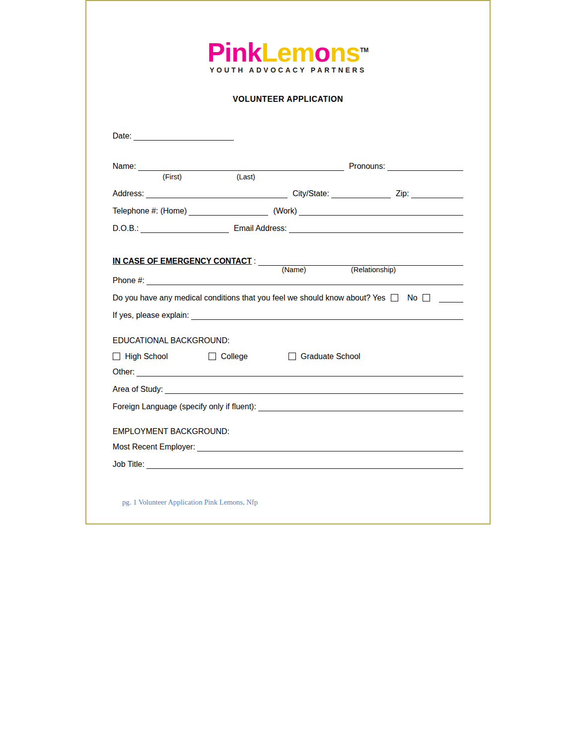Pink Lem ons TM
YOUTH ADVOCACY PARTNERS
VOLUNTEER APPLICATION
Date:
Name: Pronouns:
(First) (Last)
Address: City/State: Zip:
Telephone #: (Home) (Work)
D.O.B.: Email Address:
IN CASE OF EMERGENCY CONTACT:
(Name) (Relationship)
Phone #:
Do you have any medical conditions that you feel we should know about? Yes No
If yes, please explain:
EDUCATIONAL BACKGROUND:
High School College Graduate School
Other:
Area of Study:
Foreign Language (specify only if fluent):
EMPLOYMENT BACKGROUND:
Most Recent Employer:
Job Title:
pg. 1 Volunteer Application Pink Lemons, Nfp